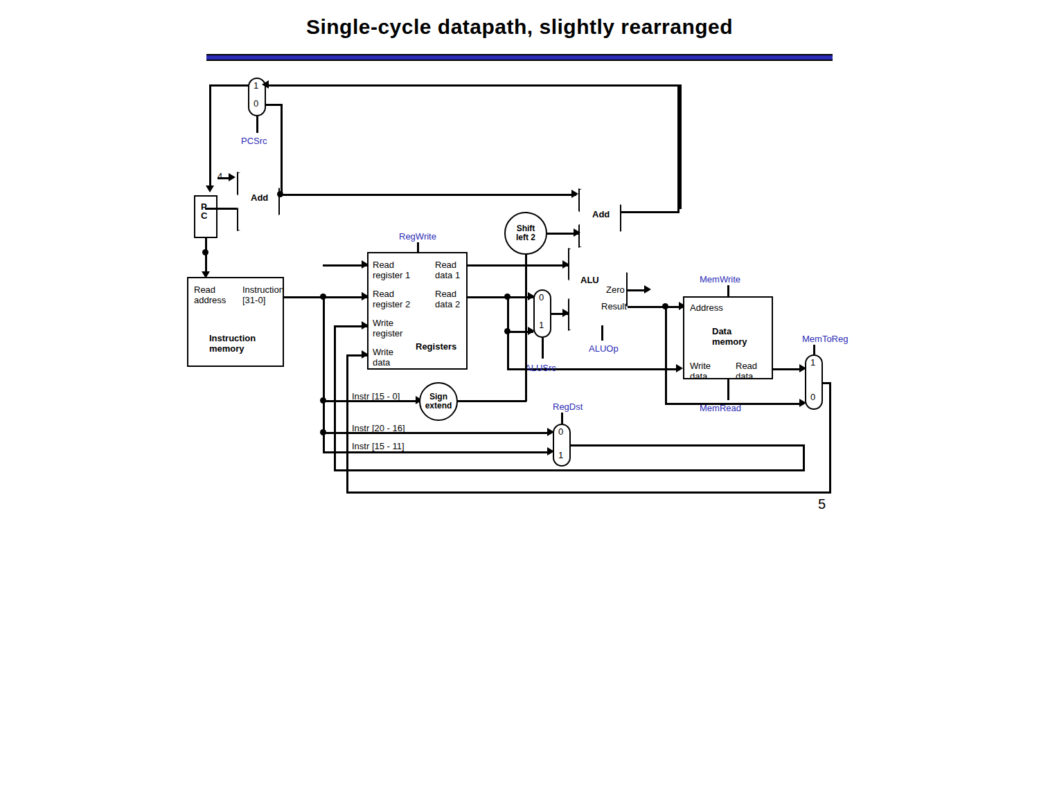Single-cycle datapath, slightly rearranged
1 0
PCSrc
P
C
Add
4
Add
Read
address
Instruction
[31-0]
Instruction
memory
Instr [15 - 0]
Instr [20 - 16]
Instr [15 - 11]
Read
register 1
Read
register 2
Write
register
Write
data
Read
data 1
Read
data 2
Registers
RegWrite
0 1
ALUSrc
ALU
Zero
Result
ALUOp
Shift
left 2
Sign
extend
0 1
RegDst
Address
Data
memory
Write
data
Read
data
MemWrite
MemRead
1 0
MemToReg
5